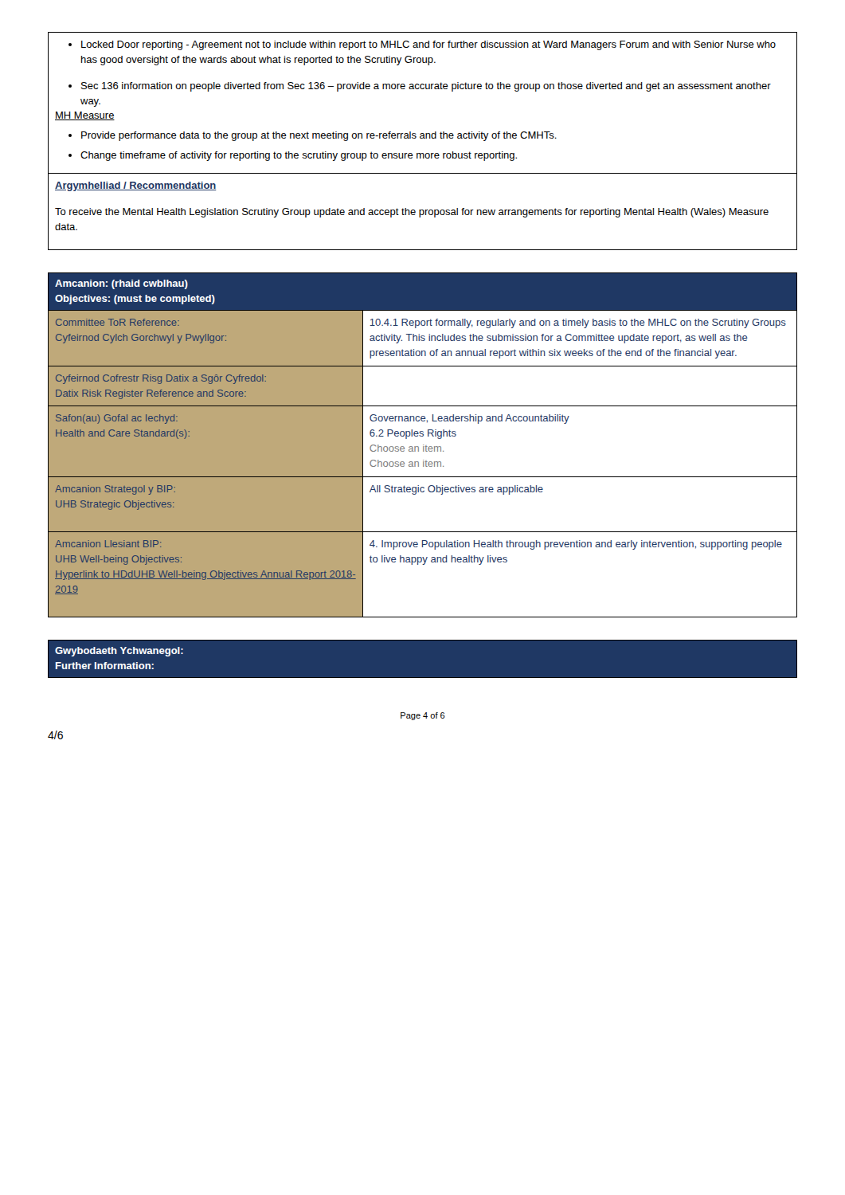| Locked Door reporting - Agreement not to include within report to MHLC and for further discussion at Ward Managers Forum and with Senior Nurse who has good oversight of the wards about what is reported to the Scrutiny Group. Sec 136 information on people diverted from Sec 136 – provide a more accurate picture to the group on those diverted and get an assessment another way. MH Measure Provide performance data to the group at the next meeting on re-referrals and the activity of the CMHTs. Change timeframe of activity for reporting to the scrutiny group to ensure more robust reporting. |
| Argymhelliad / Recommendation To receive the Mental Health Legislation Scrutiny Group update and accept the proposal for new arrangements for reporting Mental Health (Wales) Measure data. |
| Amcanion: (rhaid cwblhau) Objectives: (must be completed) |
| Committee ToR Reference: Cyfeirnod Cylch Gorchwyl y Pwyllgor: | 10.4.1 Report formally, regularly and on a timely basis to the MHLC on the Scrutiny Groups activity. This includes the submission for a Committee update report, as well as the presentation of an annual report within six weeks of the end of the financial year. |
| Cyfeirnod Cofrestr Risg Datix a Sgôr Cyfredol: Datix Risk Register Reference and Score: | |
| Safon(au) Gofal ac Iechyd: Health and Care Standard(s): | Governance, Leadership and Accountability 6.2 Peoples Rights Choose an item. Choose an item. |
| Amcanion Strategol y BIP: UHB Strategic Objectives: | All Strategic Objectives are applicable |
| Amcanion Llesiant BIP: UHB Well-being Objectives: Hyperlink to HDdUHB Well-being Objectives Annual Report 2018-2019 | 4. Improve Population Health through prevention and early intervention, supporting people to live happy and healthy lives |
| Gwybodaeth Ychwanegol: Further Information: |
Page 4 of 6
4/6